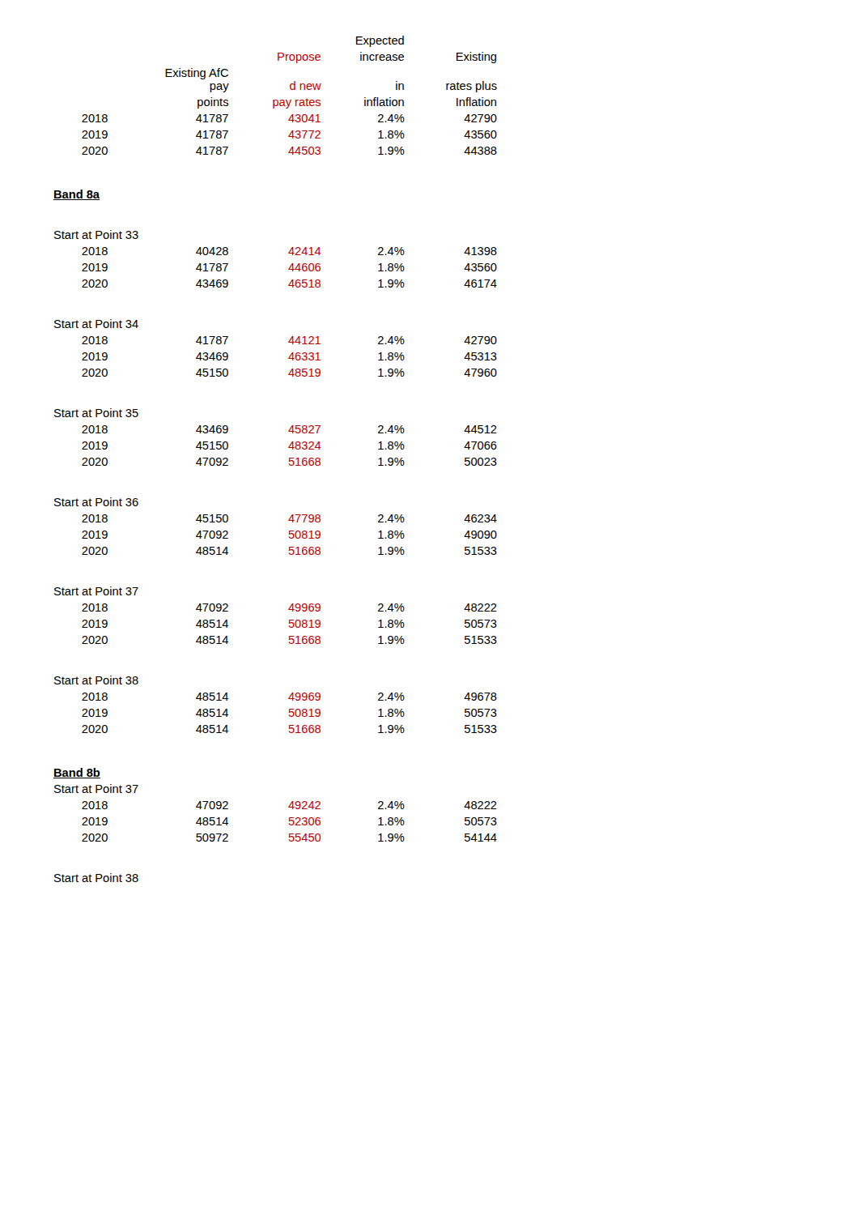| | | | Expected | |
| | | Propose | increase | Existing |
| | Existing AfC pay | d new | in | rates plus |
| | points | pay rates | inflation | Inflation |
| 2018 | 41787 | 43041 | 2.4% | 42790 |
| 2019 | 41787 | 43772 | 1.8% | 43560 |
| 2020 | 41787 | 44503 | 1.9% | 44388 |
| Band 8a |
| Start at Point 33 |
| 2018 | 40428 | 42414 | 2.4% | 41398 |
| 2019 | 41787 | 44606 | 1.8% | 43560 |
| 2020 | 43469 | 46518 | 1.9% | 46174 |
| Start at Point 34 |
| 2018 | 41787 | 44121 | 2.4% | 42790 |
| 2019 | 43469 | 46331 | 1.8% | 45313 |
| 2020 | 45150 | 48519 | 1.9% | 47960 |
| Start at Point 35 |
| 2018 | 43469 | 45827 | 2.4% | 44512 |
| 2019 | 45150 | 48324 | 1.8% | 47066 |
| 2020 | 47092 | 51668 | 1.9% | 50023 |
| Start at Point 36 |
| 2018 | 45150 | 47798 | 2.4% | 46234 |
| 2019 | 47092 | 50819 | 1.8% | 49090 |
| 2020 | 48514 | 51668 | 1.9% | 51533 |
| Start at Point 37 |
| 2018 | 47092 | 49969 | 2.4% | 48222 |
| 2019 | 48514 | 50819 | 1.8% | 50573 |
| 2020 | 48514 | 51668 | 1.9% | 51533 |
| Start at Point 38 |
| 2018 | 48514 | 49969 | 2.4% | 49678 |
| 2019 | 48514 | 50819 | 1.8% | 50573 |
| 2020 | 48514 | 51668 | 1.9% | 51533 |
| Band 8b |
| Start at Point 37 |
| 2018 | 47092 | 49242 | 2.4% | 48222 |
| 2019 | 48514 | 52306 | 1.8% | 50573 |
| 2020 | 50972 | 55450 | 1.9% | 54144 |
| Start at Point 38 |